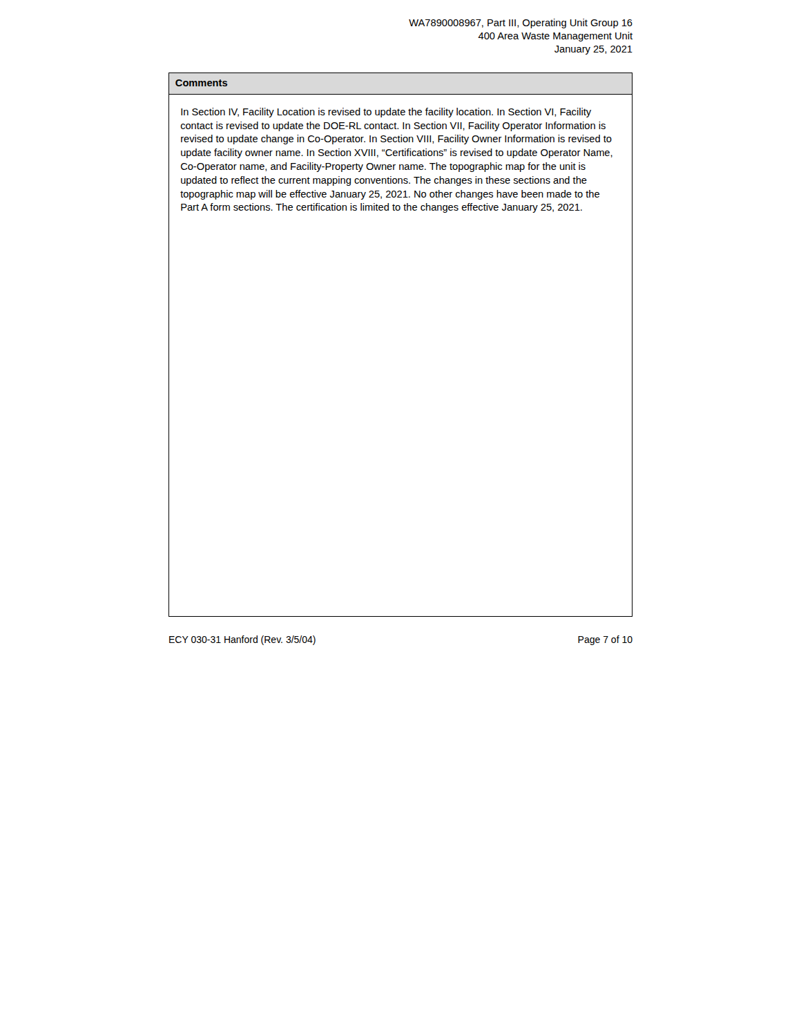WA7890008967, Part III, Operating Unit Group 16
400 Area Waste Management Unit
January 25, 2021
Comments
In Section IV, Facility Location is revised to update the facility location. In Section VI, Facility contact is revised to update the DOE-RL contact. In Section VII, Facility Operator Information is revised to update change in Co-Operator. In Section VIII, Facility Owner Information is revised to update facility owner name. In Section XVIII, “Certifications” is revised to update Operator Name, Co-Operator name, and Facility-Property Owner name. The topographic map for the unit is updated to reflect the current mapping conventions. The changes in these sections and the topographic map will be effective January 25, 2021. No other changes have been made to the Part A form sections. The certification is limited to the changes effective January 25, 2021.
ECY 030-31 Hanford (Rev. 3/5/04)
Page 7 of 10